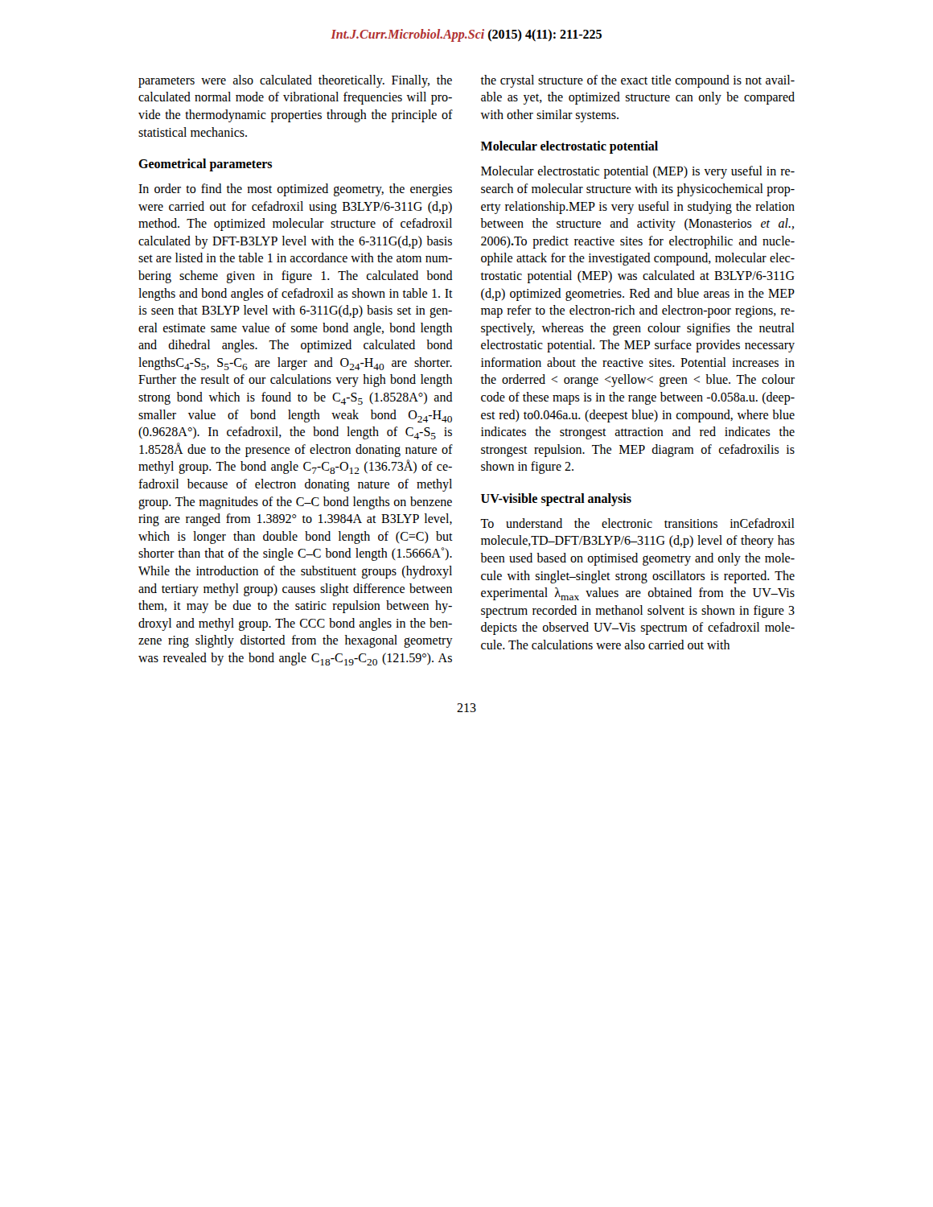Int.J.Curr.Microbiol.App.Sci (2015) 4(11): 211-225
parameters were also calculated theoretically. Finally, the calculated normal mode of vibrational frequencies will provide the thermodynamic properties through the principle of statistical mechanics.
Geometrical parameters
In order to find the most optimized geometry, the energies were carried out for cefadroxil using B3LYP/6-311G (d,p) method. The optimized molecular structure of cefadroxil calculated by DFT-B3LYP level with the 6-311G(d,p) basis set are listed in the table 1 in accordance with the atom numbering scheme given in figure 1. The calculated bond lengths and bond angles of cefadroxil as shown in table 1. It is seen that B3LYP level with 6-311G(d,p) basis set in general estimate same value of some bond angle, bond length and dihedral angles. The optimized calculated bond lengthsC4-S5, S5-C6 are larger and O24-H40 are shorter. Further the result of our calculations very high bond length strong bond which is found to be C4-S5 (1.8528A°) and smaller value of bond length weak bond O24-H40 (0.9628A°). In cefadroxil, the bond length of C4-S5 is 1.8528Å due to the presence of electron donating nature of methyl group. The bond angle C7-C8-O12 (136.73Å) of cefadroxil because of electron donating nature of methyl group. The magnitudes of the C–C bond lengths on benzene ring are ranged from 1.3892° to 1.3984A at B3LYP level, which is longer than double bond length of (C=C) but shorter than that of the single C–C bond length (1.5666A˚). While the introduction of the substituent groups (hydroxyl and tertiary methyl group) causes slight difference between them, it may be due to the satiric repulsion between hydroxyl and methyl group. The CCC bond angles in the benzene ring slightly distorted from the hexagonal geometry was revealed by the bond angle C18-C19-C20 (121.59°). As the crystal structure of the exact title compound is not available as yet, the optimized structure can only be compared with other similar systems.
Molecular electrostatic potential
Molecular electrostatic potential (MEP) is very useful in research of molecular structure with its physicochemical property relationship.MEP is very useful in studying the relation between the structure and activity (Monasterios et al., 2006). To predict reactive sites for electrophilic and nucleophile attack for the investigated compound, molecular electrostatic potential (MEP) was calculated at B3LYP/6-311G (d,p) optimized geometries. Red and blue areas in the MEP map refer to the electron-rich and electron-poor regions, respectively, whereas the green colour signifies the neutral electrostatic potential. The MEP surface provides necessary information about the reactive sites. Potential increases in the orderred < orange <yellow< green < blue. The colour code of these maps is in the range between -0.058a.u. (deepest red) to0.046a.u. (deepest blue) in compound, where blue indicates the strongest attraction and red indicates the strongest repulsion. The MEP diagram of cefadroxilis is shown in figure 2.
UV-visible spectral analysis
To understand the electronic transitions inCefadroxil molecule,TD–DFT/B3LYP/6–311G (d,p) level of theory has been used based on optimised geometry and only the molecule with singlet–singlet strong oscillators is reported. The experimental λmax values are obtained from the UV–Vis spectrum recorded in methanol solvent is shown in figure 3 depicts the observed UV–Vis spectrum of cefadroxil molecule. The calculations were also carried out with
213